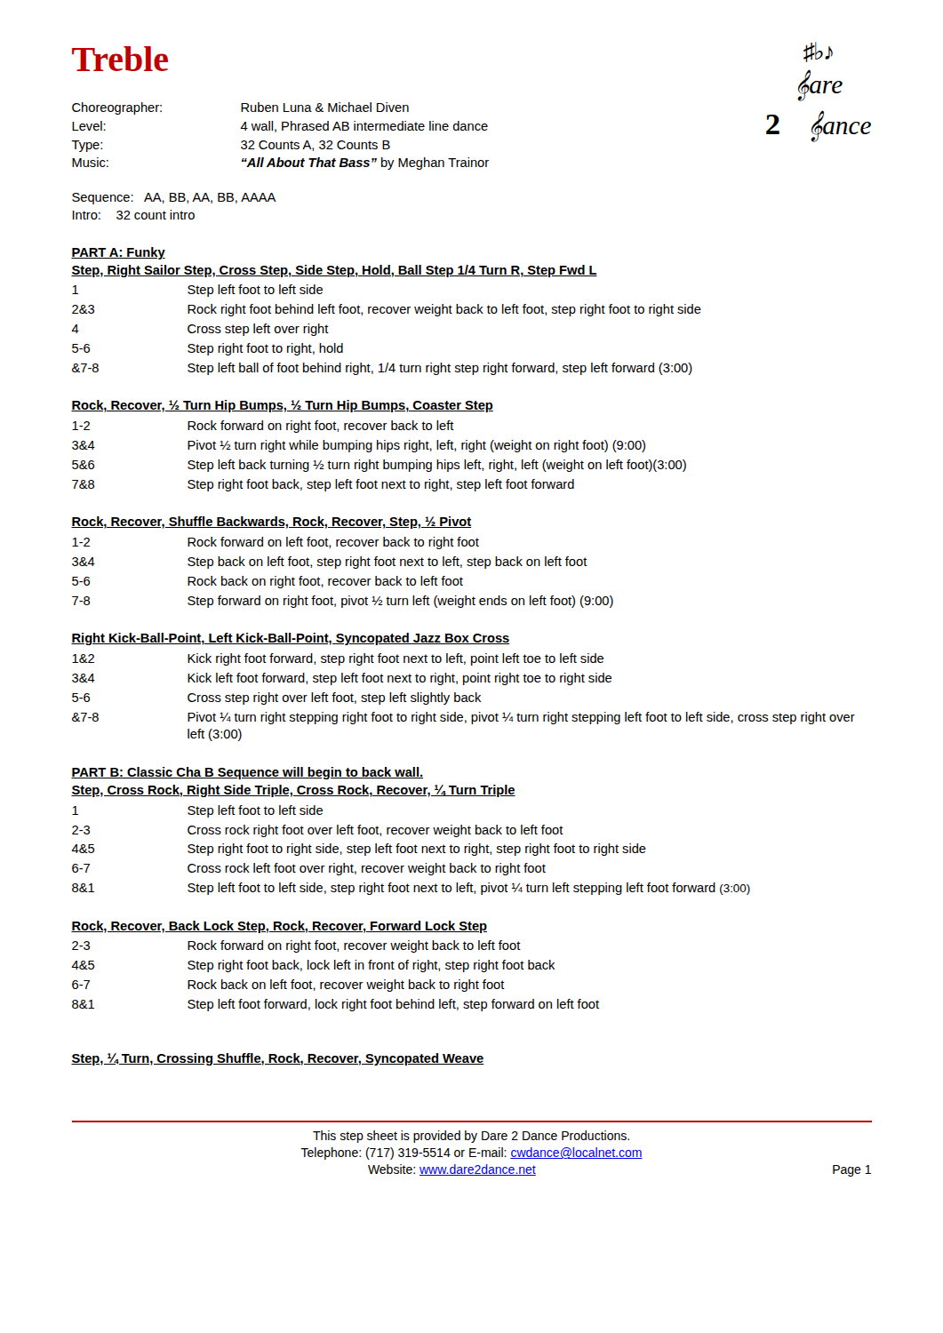♯♭♪
𝄞are
2𝄞ance
Treble
| Choreographer: | Ruben Luna & Michael Diven |
| Level: | 4 wall, Phrased AB intermediate line dance |
| Type: | 32 Counts A, 32 Counts B |
| Music: | “All About That Bass” by Meghan Trainor |
Sequence: AA, BB, AA, BB, AAAA
Intro: 32 count intro
PART A: Funky
Step, Right Sailor Step, Cross Step, Side Step, Hold, Ball Step 1/4 Turn R, Step Fwd L
| 1 | Step left foot to left side |
| 2&3 | Rock right foot behind left foot, recover weight back to left foot, step right foot to right side |
| 4 | Cross step left over right |
| 5-6 | Step right foot to right, hold |
| &7-8 | Step left ball of foot behind right, 1/4 turn right step right forward, step left forward (3:00) |
Rock, Recover, ½ Turn Hip Bumps, ½ Turn Hip Bumps, Coaster Step
| 1-2 | Rock forward on right foot, recover back to left |
| 3&4 | Pivot ½ turn right while bumping hips right, left, right (weight on right foot) (9:00) |
| 5&6 | Step left back turning ½ turn right bumping hips left, right, left (weight on left foot)(3:00) |
| 7&8 | Step right foot back, step left foot next to right, step left foot forward |
Rock, Recover, Shuffle Backwards, Rock, Recover, Step, ½ Pivot
| 1-2 | Rock forward on left foot, recover back to right foot |
| 3&4 | Step back on left foot, step right foot next to left, step back on left foot |
| 5-6 | Rock back on right foot, recover back to left foot |
| 7-8 | Step forward on right foot, pivot ½ turn left (weight ends on left foot) (9:00) |
Right Kick-Ball-Point, Left Kick-Ball-Point, Syncopated Jazz Box Cross
| 1&2 | Kick right foot forward, step right foot next to left, point left toe to left side |
| 3&4 | Kick left foot forward, step left foot next to right, point right toe to right side |
| 5-6 | Cross step right over left foot, step left slightly back |
| &7-8 | Pivot ¼ turn right stepping right foot to right side, pivot ¼ turn right stepping left foot to left side, cross step right over left (3:00) |
PART B: Classic Cha B Sequence will begin to back wall.
Step, Cross Rock, Right Side Triple, Cross Rock, Recover, ¼ Turn Triple
| 1 | Step left foot to left side |
| 2-3 | Cross rock right foot over left foot, recover weight back to left foot |
| 4&5 | Step right foot to right side, step left foot next to right, step right foot to right side |
| 6-7 | Cross rock left foot over right, recover weight back to right foot |
| 8&1 | Step left foot to left side, step right foot next to left, pivot ¼ turn left stepping left foot forward (3:00) |
Rock, Recover, Back Lock Step, Rock, Recover, Forward Lock Step
| 2-3 | Rock forward on right foot, recover weight back to left foot |
| 4&5 | Step right foot back, lock left in front of right, step right foot back |
| 6-7 | Rock back on left foot, recover weight back to right foot |
| 8&1 | Step left foot forward, lock right foot behind left, step forward on left foot |
Step, ¼ Turn, Crossing Shuffle, Rock, Recover, Syncopated Weave
This step sheet is provided by Dare 2 Dance Productions.
Telephone: (717) 319-5514 or E-mail: cwdance@localnet.com
Website: www.dare2dance.net Page 1